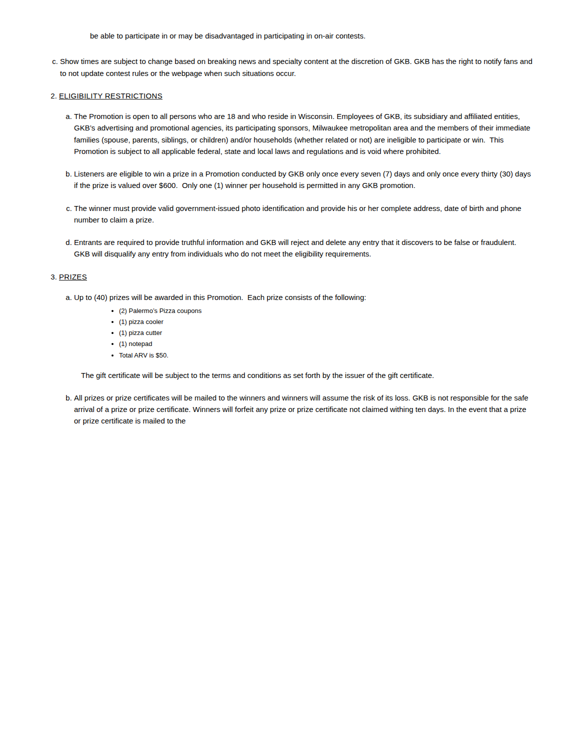be able to participate in or may be disadvantaged in participating in on-air contests.
Show times are subject to change based on breaking news and specialty content at the discretion of GKB. GKB has the right to notify fans and to not update contest rules or the webpage when such situations occur.
ELIGIBILITY RESTRICTIONS
The Promotion is open to all persons who are 18 and who reside in Wisconsin. Employees of GKB, its subsidiary and affiliated entities, GKB’s advertising and promotional agencies, its participating sponsors, Milwaukee metropolitan area and the members of their immediate families (spouse, parents, siblings, or children) and/or households (whether related or not) are ineligible to participate or win. This Promotion is subject to all applicable federal, state and local laws and regulations and is void where prohibited.
Listeners are eligible to win a prize in a Promotion conducted by GKB only once every seven (7) days and only once every thirty (30) days if the prize is valued over $600. Only one (1) winner per household is permitted in any GKB promotion.
The winner must provide valid government-issued photo identification and provide his or her complete address, date of birth and phone number to claim a prize.
Entrants are required to provide truthful information and GKB will reject and delete any entry that it discovers to be false or fraudulent. GKB will disqualify any entry from individuals who do not meet the eligibility requirements.
PRIZES
Up to (40) prizes will be awarded in this Promotion. Each prize consists of the following:
(2) Palermo’s Pizza coupons
(1) pizza cooler
(1) pizza cutter
(1) notepad
Total ARV is $50.
The gift certificate will be subject to the terms and conditions as set forth by the issuer of the gift certificate.
All prizes or prize certificates will be mailed to the winners and winners will assume the risk of its loss. GKB is not responsible for the safe arrival of a prize or prize certificate. Winners will forfeit any prize or prize certificate not claimed withing ten days. In the event that a prize or prize certificate is mailed to the